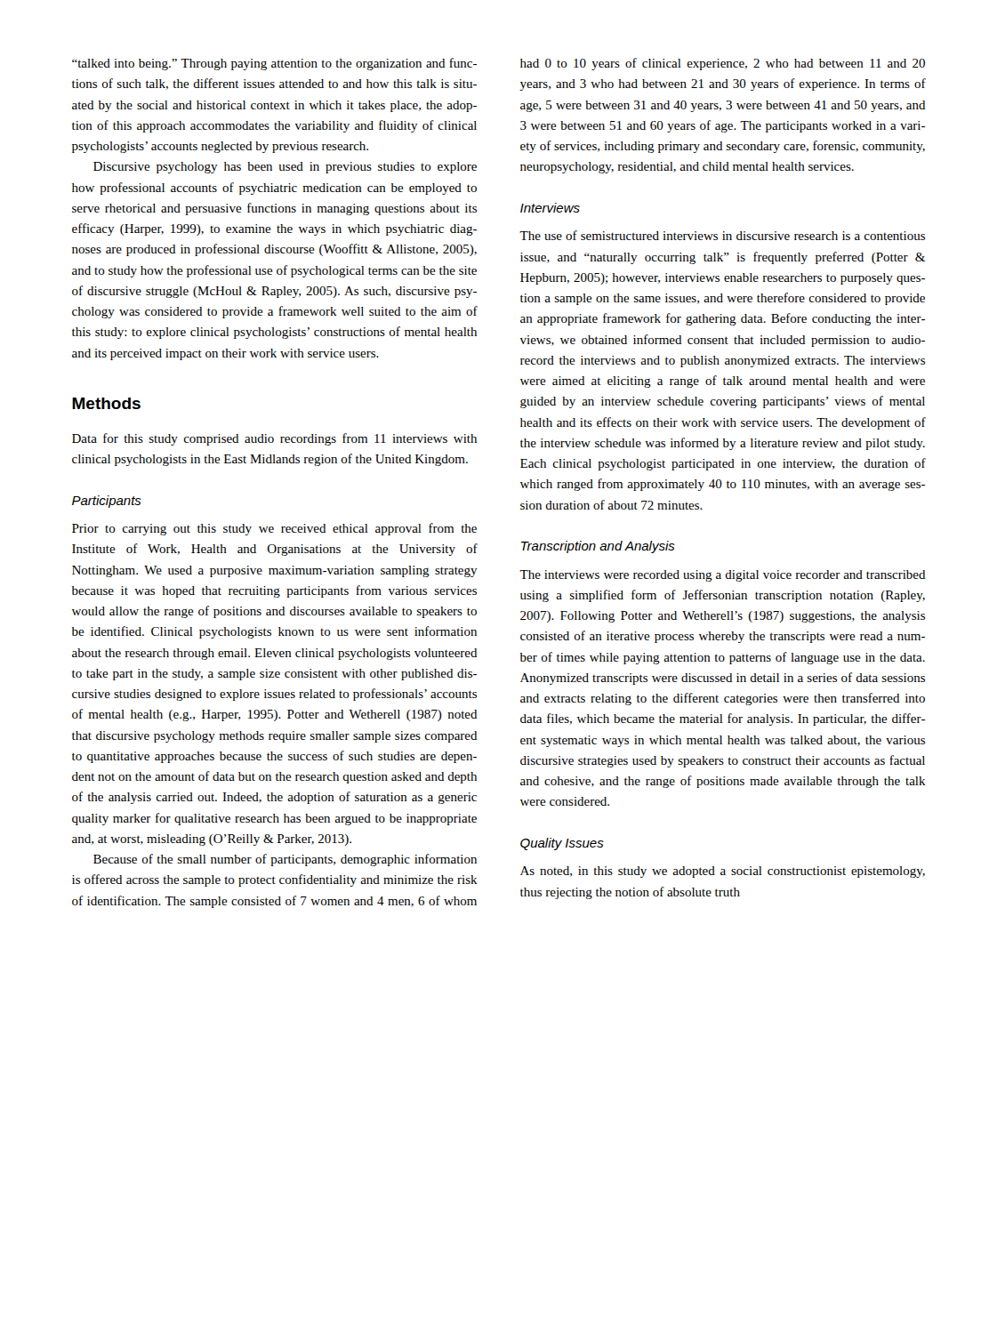“talked into being.” Through paying attention to the organization and functions of such talk, the different issues attended to and how this talk is situated by the social and historical context in which it takes place, the adoption of this approach accommodates the variability and fluidity of clinical psychologists’ accounts neglected by previous research.
Discursive psychology has been used in previous studies to explore how professional accounts of psychiatric medication can be employed to serve rhetorical and persuasive functions in managing questions about its efficacy (Harper, 1999), to examine the ways in which psychiatric diagnoses are produced in professional discourse (Wooffitt & Allistone, 2005), and to study how the professional use of psychological terms can be the site of discursive struggle (McHoul & Rapley, 2005). As such, discursive psychology was considered to provide a framework well suited to the aim of this study: to explore clinical psychologists’ constructions of mental health and its perceived impact on their work with service users.
Methods
Data for this study comprised audio recordings from 11 interviews with clinical psychologists in the East Midlands region of the United Kingdom.
Participants
Prior to carrying out this study we received ethical approval from the Institute of Work, Health and Organisations at the University of Nottingham. We used a purposive maximum-variation sampling strategy because it was hoped that recruiting participants from various services would allow the range of positions and discourses available to speakers to be identified. Clinical psychologists known to us were sent information about the research through email. Eleven clinical psychologists volunteered to take part in the study, a sample size consistent with other published discursive studies designed to explore issues related to professionals’ accounts of mental health (e.g., Harper, 1995). Potter and Wetherell (1987) noted that discursive psychology methods require smaller sample sizes compared to quantitative approaches because the success of such studies are dependent not on the amount of data but on the research question asked and depth of the analysis carried out. Indeed, the adoption of saturation as a generic quality marker for qualitative research has been argued to be inappropriate and, at worst, misleading (O’Reilly & Parker, 2013).
Because of the small number of participants, demographic information is offered across the sample to protect confidentiality and minimize the risk of identification. The sample consisted of 7 women and 4 men, 6 of whom had 0 to 10 years of clinical experience, 2 who had between 11 and 20 years, and 3 who had between 21 and 30 years of experience. In terms of age, 5 were between 31 and 40 years, 3 were between 41 and 50 years, and 3 were between 51 and 60 years of age. The participants worked in a variety of services, including primary and secondary care, forensic, community, neuropsychology, residential, and child mental health services.
Interviews
The use of semistructured interviews in discursive research is a contentious issue, and “naturally occurring talk” is frequently preferred (Potter & Hepburn, 2005); however, interviews enable researchers to purposely question a sample on the same issues, and were therefore considered to provide an appropriate framework for gathering data. Before conducting the interviews, we obtained informed consent that included permission to audio-record the interviews and to publish anonymized extracts. The interviews were aimed at eliciting a range of talk around mental health and were guided by an interview schedule covering participants’ views of mental health and its effects on their work with service users. The development of the interview schedule was informed by a literature review and pilot study. Each clinical psychologist participated in one interview, the duration of which ranged from approximately 40 to 110 minutes, with an average session duration of about 72 minutes.
Transcription and Analysis
The interviews were recorded using a digital voice recorder and transcribed using a simplified form of Jeffersonian transcription notation (Rapley, 2007). Following Potter and Wetherell’s (1987) suggestions, the analysis consisted of an iterative process whereby the transcripts were read a number of times while paying attention to patterns of language use in the data. Anonymized transcripts were discussed in detail in a series of data sessions and extracts relating to the different categories were then transferred into data files, which became the material for analysis. In particular, the different systematic ways in which mental health was talked about, the various discursive strategies used by speakers to construct their accounts as factual and cohesive, and the range of positions made available through the talk were considered.
Quality Issues
As noted, in this study we adopted a social constructionist epistemology, thus rejecting the notion of absolute truth